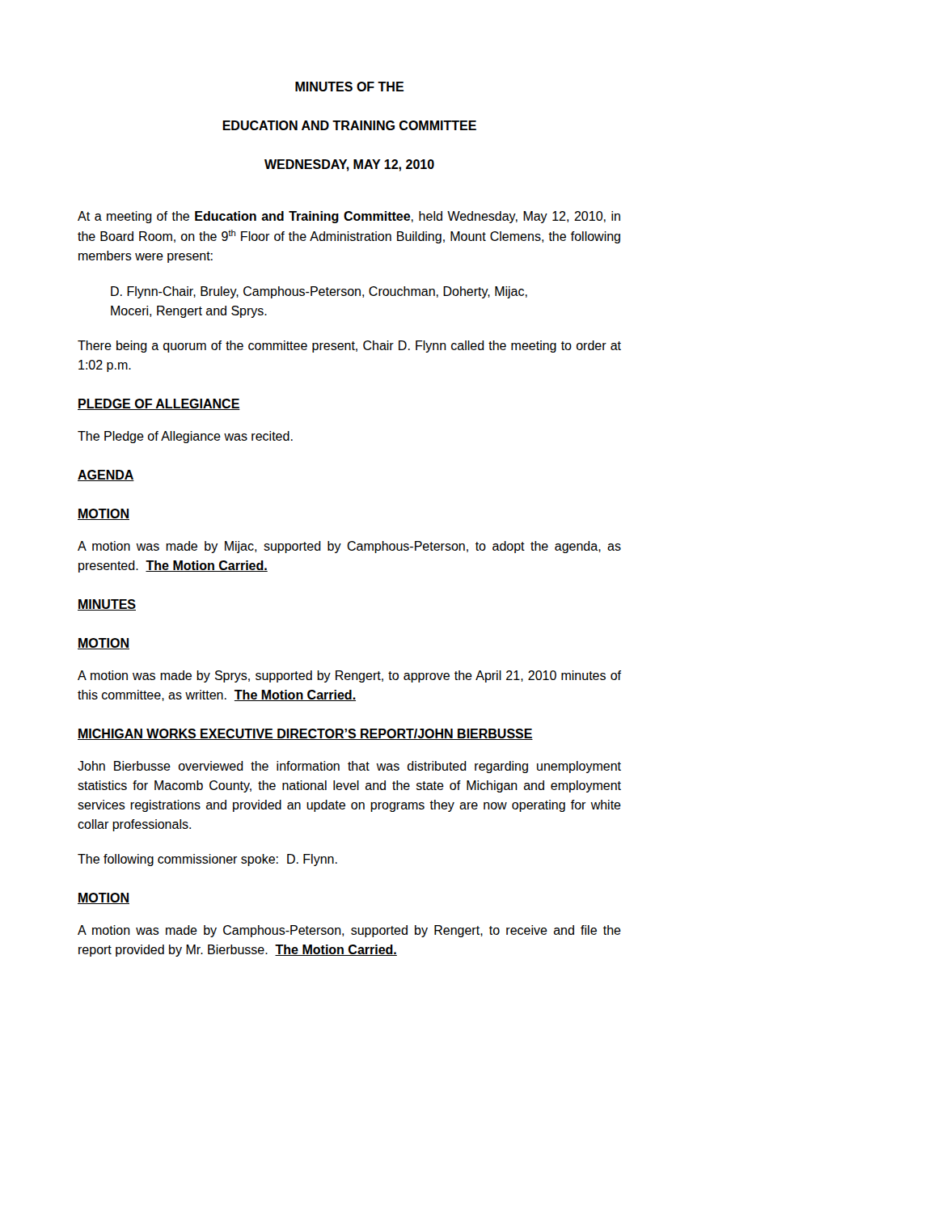Minutes of the
Education and Training Committee
Wednesday, May 12, 2010
At a meeting of the Education and Training Committee, held Wednesday, May 12, 2010, in the Board Room, on the 9th Floor of the Administration Building, Mount Clemens, the following members were present:
D. Flynn-Chair, Bruley, Camphous-Peterson, Crouchman, Doherty, Mijac,
Moceri, Rengert and Sprys.
There being a quorum of the committee present, Chair D. Flynn called the meeting to order at 1:02 p.m.
Pledge of Allegiance
The Pledge of Allegiance was recited.
Agenda
Motion
A motion was made by Mijac, supported by Camphous-Peterson, to adopt the agenda, as presented. The Motion Carried.
Minutes
Motion
A motion was made by Sprys, supported by Rengert, to approve the April 21, 2010 minutes of this committee, as written. The Motion Carried.
Michigan Works Executive Director’s Report/John Bierbusse
John Bierbusse overviewed the information that was distributed regarding unemployment statistics for Macomb County, the national level and the state of Michigan and employment services registrations and provided an update on programs they are now operating for white collar professionals.
The following commissioner spoke: D. Flynn.
Motion
A motion was made by Camphous-Peterson, supported by Rengert, to receive and file the report provided by Mr. Bierbusse. The Motion Carried.